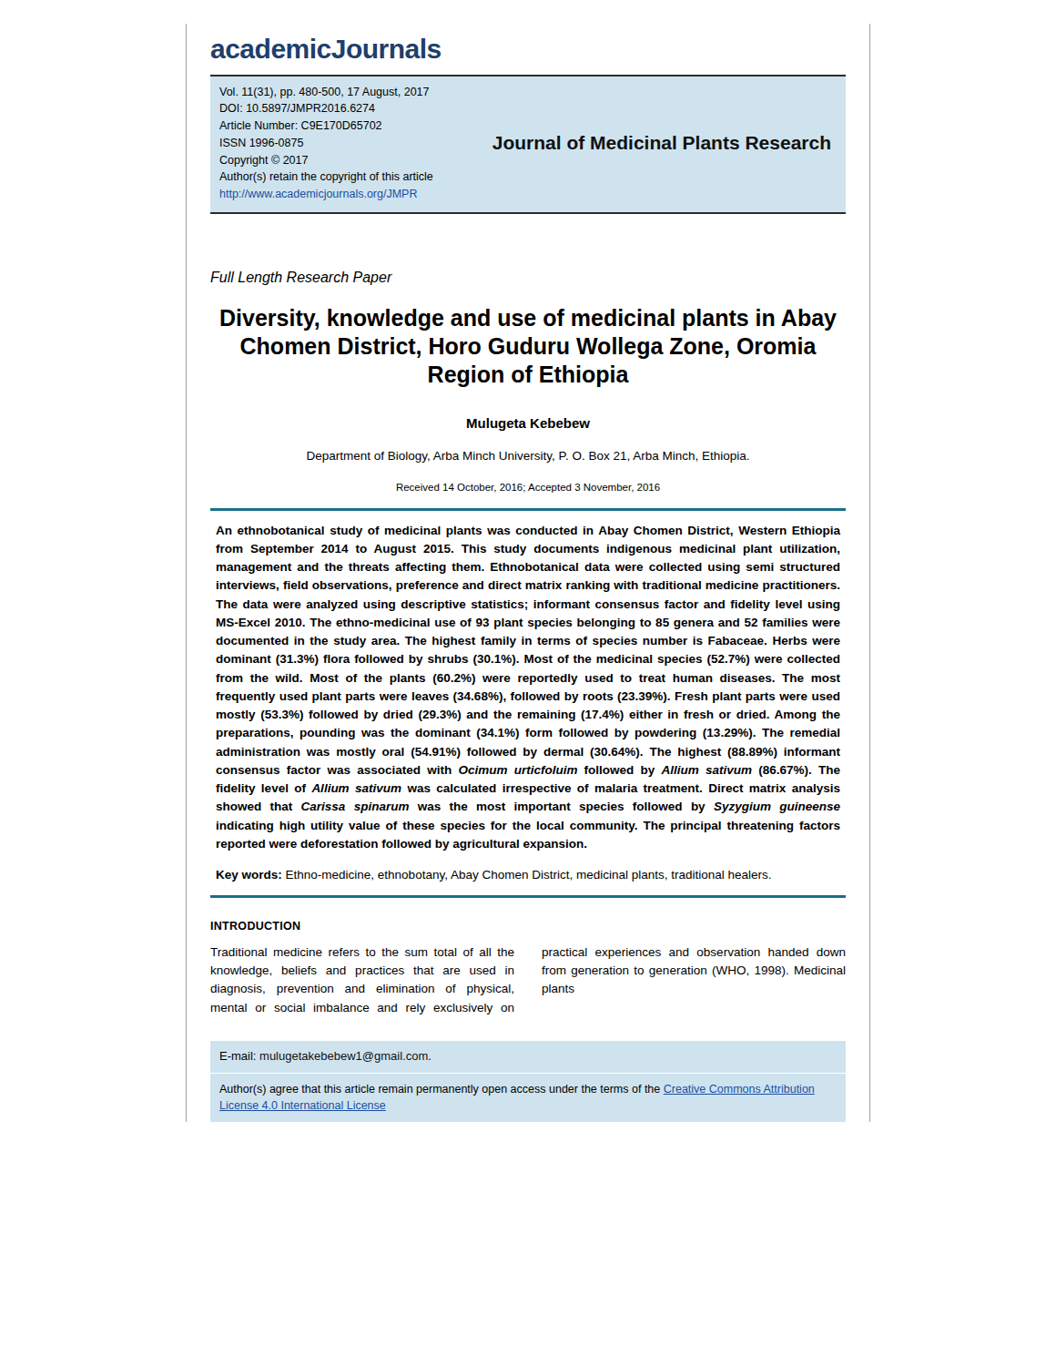academic Journals
Vol. 11(31), pp. 480-500, 17 August, 2017
DOI: 10.5897/JMPR2016.6274
Article Number: C9E170D65702
ISSN 1996-0875
Copyright © 2017
Author(s) retain the copyright of this article
http://www.academicjournals.org/JMPR
Journal of Medicinal Plants Research
Full Length Research Paper
Diversity, knowledge and use of medicinal plants in Abay Chomen District, Horo Guduru Wollega Zone, Oromia Region of Ethiopia
Mulugeta Kebebew
Department of Biology, Arba Minch University, P. O. Box 21, Arba Minch, Ethiopia.
Received 14 October, 2016; Accepted 3 November, 2016
An ethnobotanical study of medicinal plants was conducted in Abay Chomen District, Western Ethiopia from September 2014 to August 2015. This study documents indigenous medicinal plant utilization, management and the threats affecting them. Ethnobotanical data were collected using semi structured interviews, field observations, preference and direct matrix ranking with traditional medicine practitioners. The data were analyzed using descriptive statistics; informant consensus factor and fidelity level using MS-Excel 2010. The ethno-medicinal use of 93 plant species belonging to 85 genera and 52 families were documented in the study area. The highest family in terms of species number is Fabaceae. Herbs were dominant (31.3%) flora followed by shrubs (30.1%). Most of the medicinal species (52.7%) were collected from the wild. Most of the plants (60.2%) were reportedly used to treat human diseases. The most frequently used plant parts were leaves (34.68%), followed by roots (23.39%). Fresh plant parts were used mostly (53.3%) followed by dried (29.3%) and the remaining (17.4%) either in fresh or dried. Among the preparations, pounding was the dominant (34.1%) form followed by powdering (13.29%). The remedial administration was mostly oral (54.91%) followed by dermal (30.64%). The highest (88.89%) informant consensus factor was associated with Ocimum urticfoluim followed by Allium sativum (86.67%). The fidelity level of Allium sativum was calculated irrespective of malaria treatment. Direct matrix analysis showed that Carissa spinarum was the most important species followed by Syzygium guineense indicating high utility value of these species for the local community. The principal threatening factors reported were deforestation followed by agricultural expansion.
Key words: Ethno-medicine, ethnobotany, Abay Chomen District, medicinal plants, traditional healers.
INTRODUCTION
Traditional medicine refers to the sum total of all the knowledge, beliefs and practices that are used in diagnosis, prevention and elimination of physical, mental or social imbalance and rely exclusively on practical experiences and observation handed down from generation to generation (WHO, 1998). Medicinal plants
E-mail: mulugetakebebew1@gmail.com.
Author(s) agree that this article remain permanently open access under the terms of the Creative Commons Attribution License 4.0 International License